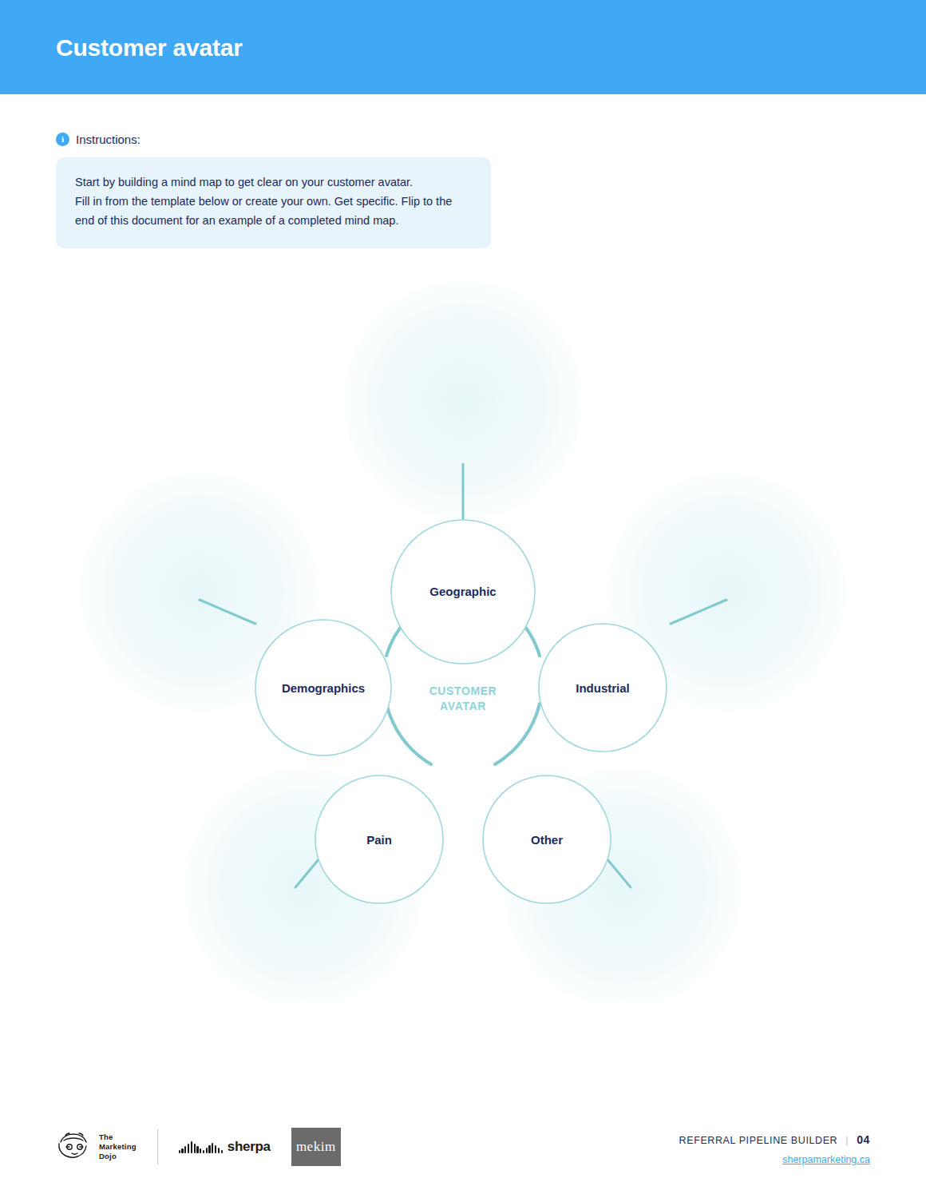Customer avatar
i Instructions:
Start by building a mind map to get clear on your customer avatar.
Fill in from the template below or create your own. Get specific. Flip to the end of this document for an example of a completed mind map.
Geographic Industrial Other Pain Demographics CUSTOMER
AVATAR
The
Marketing
Dojo
sherpa
mekim
REFERRAL PIPELINE BUILDER | 04
sherpamarketing.ca